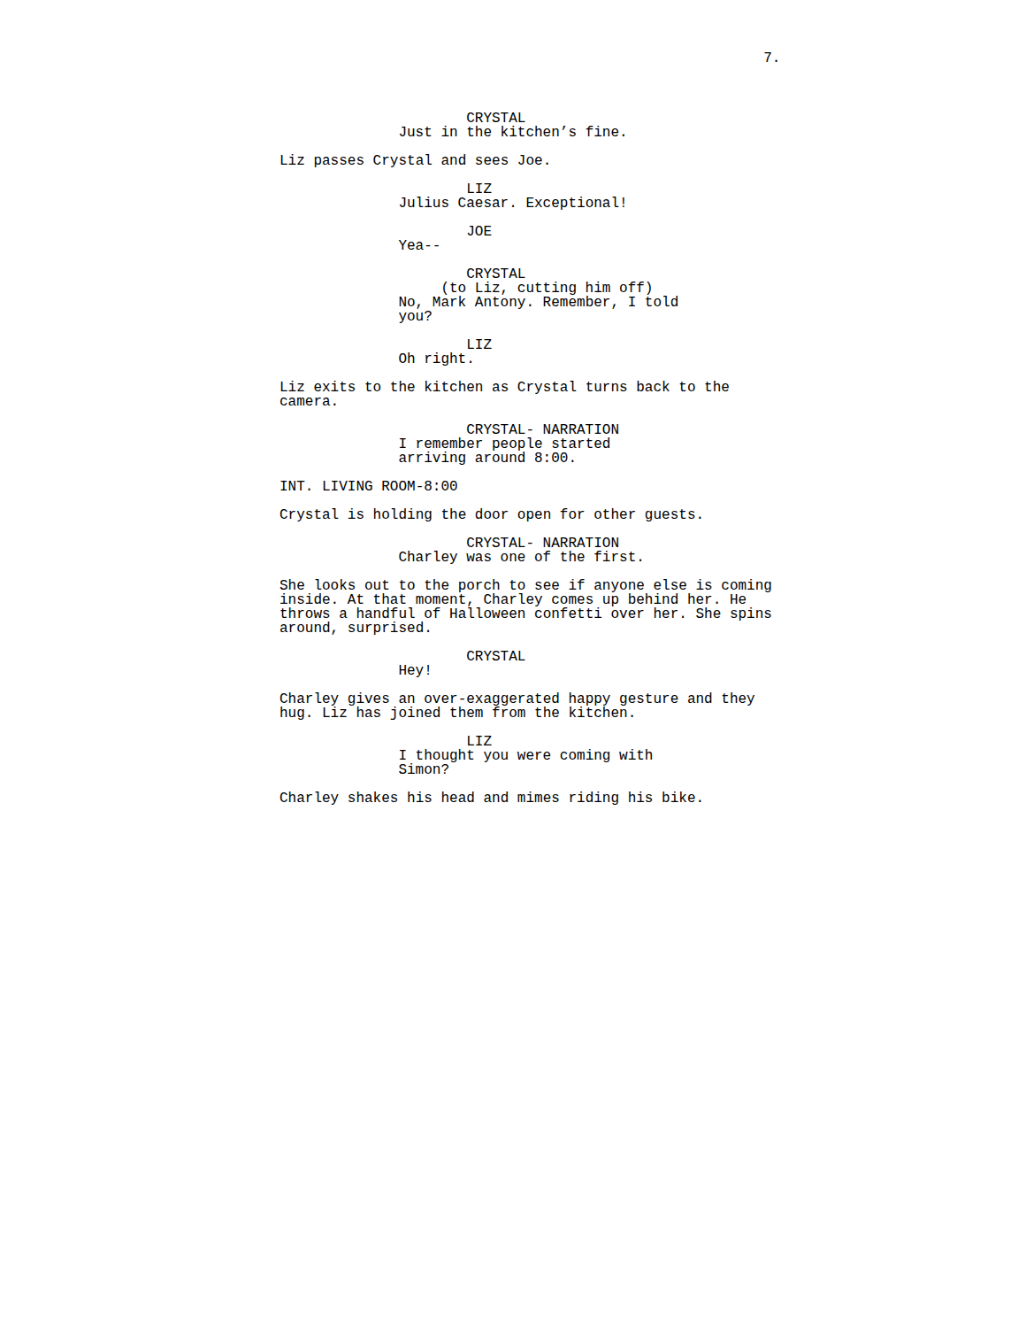7.
CRYSTAL
Just in the kitchen’s fine.
Liz passes Crystal and sees Joe.
LIZ
Julius Caesar. Exceptional!
JOE
Yea--
CRYSTAL
(to Liz, cutting him off)
No, Mark Antony. Remember, I told you?
LIZ
Oh right.
Liz exits to the kitchen as Crystal turns back to the camera.
CRYSTAL- NARRATION
I remember people started arriving around 8:00.
INT. LIVING ROOM-8:00
Crystal is holding the door open for other guests.
CRYSTAL- NARRATION
Charley was one of the first.
She looks out to the porch to see if anyone else is coming inside. At that moment, Charley comes up behind her. He throws a handful of Halloween confetti over her. She spins around, surprised.
CRYSTAL
Hey!
Charley gives an over-exaggerated happy gesture and they hug. Liz has joined them from the kitchen.
LIZ
I thought you were coming with Simon?
Charley shakes his head and mimes riding his bike.